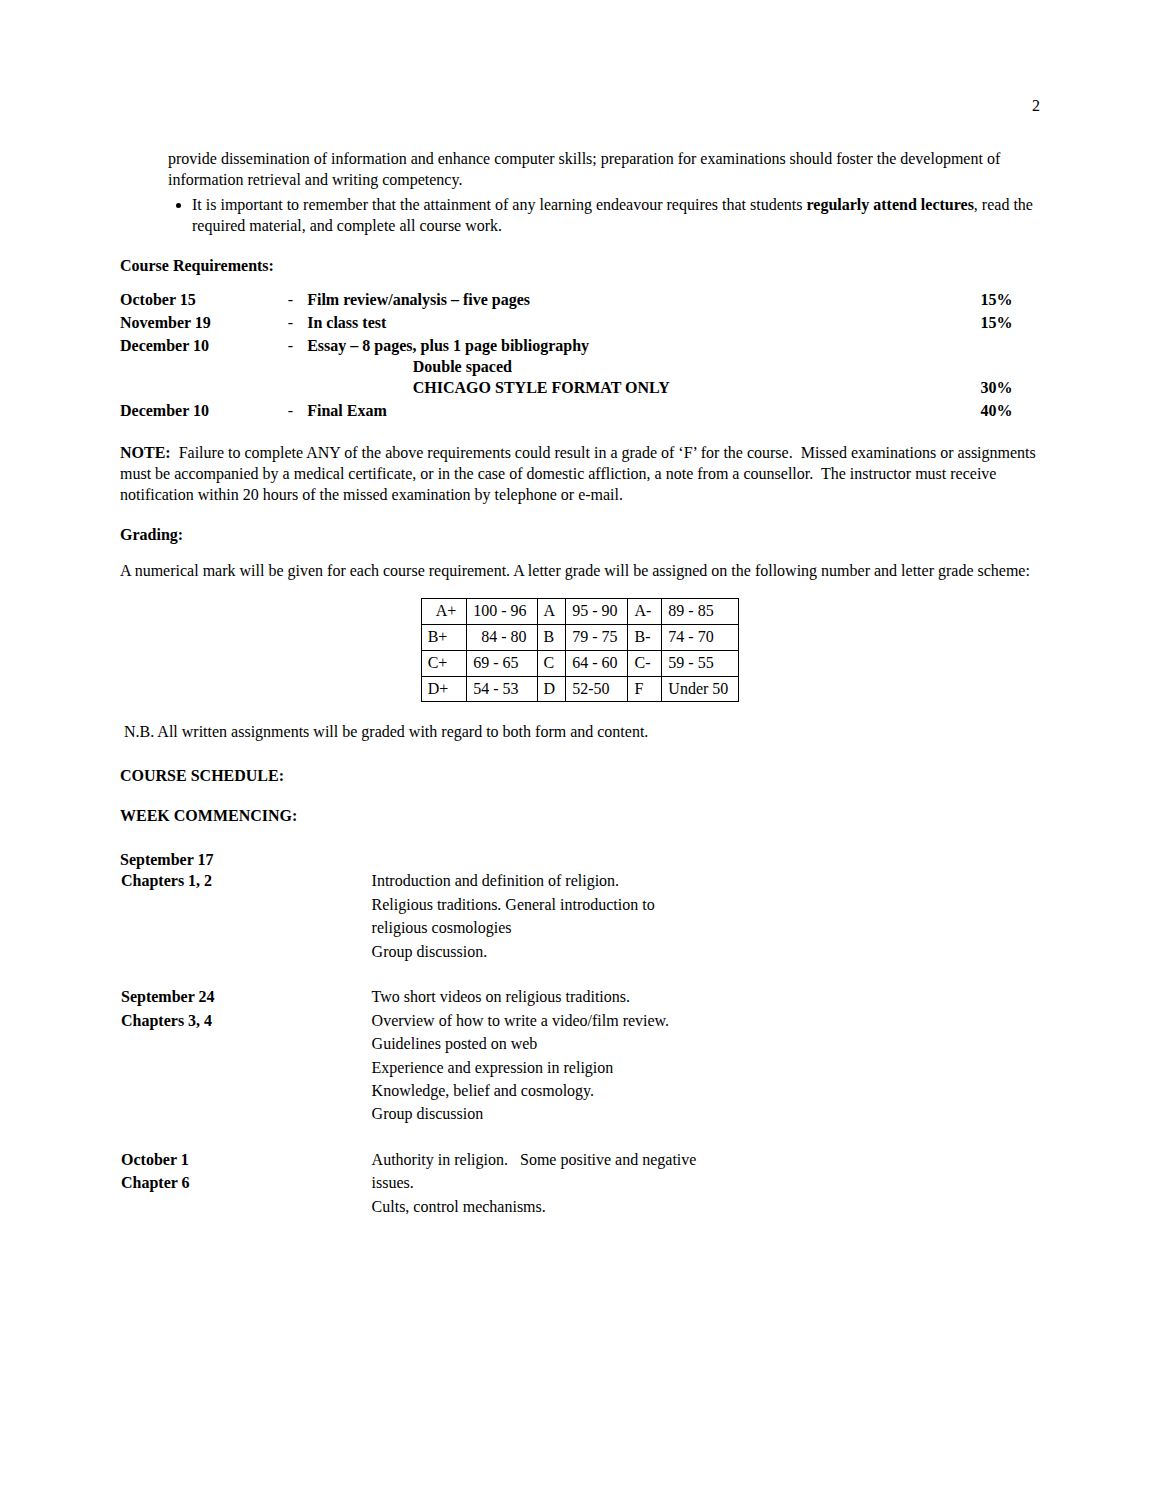2
provide dissemination of information and enhance computer skills; preparation for examinations should foster the development of information retrieval and writing competency.
It is important to remember that the attainment of any learning endeavour requires that students regularly attend lectures, read the required material, and complete all course work.
Course Requirements:
| October 15 | - | Film review/analysis – five pages | 15% |
| November 19 | - | In class test | 15% |
| December 10 | - | Essay – 8 pages, plus 1 page bibliography Double spaced CHICAGO STYLE FORMAT ONLY | 30% |
| December 10 | - | Final Exam | 40% |
NOTE: Failure to complete ANY of the above requirements could result in a grade of ‘F’ for the course. Missed examinations or assignments must be accompanied by a medical certificate, or in the case of domestic affliction, a note from a counsellor. The instructor must receive notification within 20 hours of the missed examination by telephone or e-mail.
Grading:
A numerical mark will be given for each course requirement. A letter grade will be assigned on the following number and letter grade scheme:
| A+ | 100 - 96 | A | 95 - 90 | A- | 89 - 85 |
| B+ | 84 - 80 | B | 79 - 75 | B- | 74 - 70 |
| C+ | 69 - 65 | C | 64 - 60 | C- | 59 - 55 |
| D+ | 54 - 53 | D | 52-50 | F | Under 50 |
N.B. All written assignments will be graded with regard to both form and content.
COURSE SCHEDULE:
WEEK COMMENCING:
September 17
| Chapters 1, 2 | Introduction and definition of religion. |
| | Religious traditions. General introduction to |
| | religious cosmologies |
| | Group discussion. |
| September 24 | Two short videos on religious traditions. |
| Chapters 3, 4 | Overview of how to write a video/film review. |
| | Guidelines posted on web |
| | Experience and expression in religion |
| | Knowledge, belief and cosmology. |
| | Group discussion |
| October 1 | Authority in religion. Some positive and negative |
| Chapter 6 | issues. |
| | Cults, control mechanisms. |